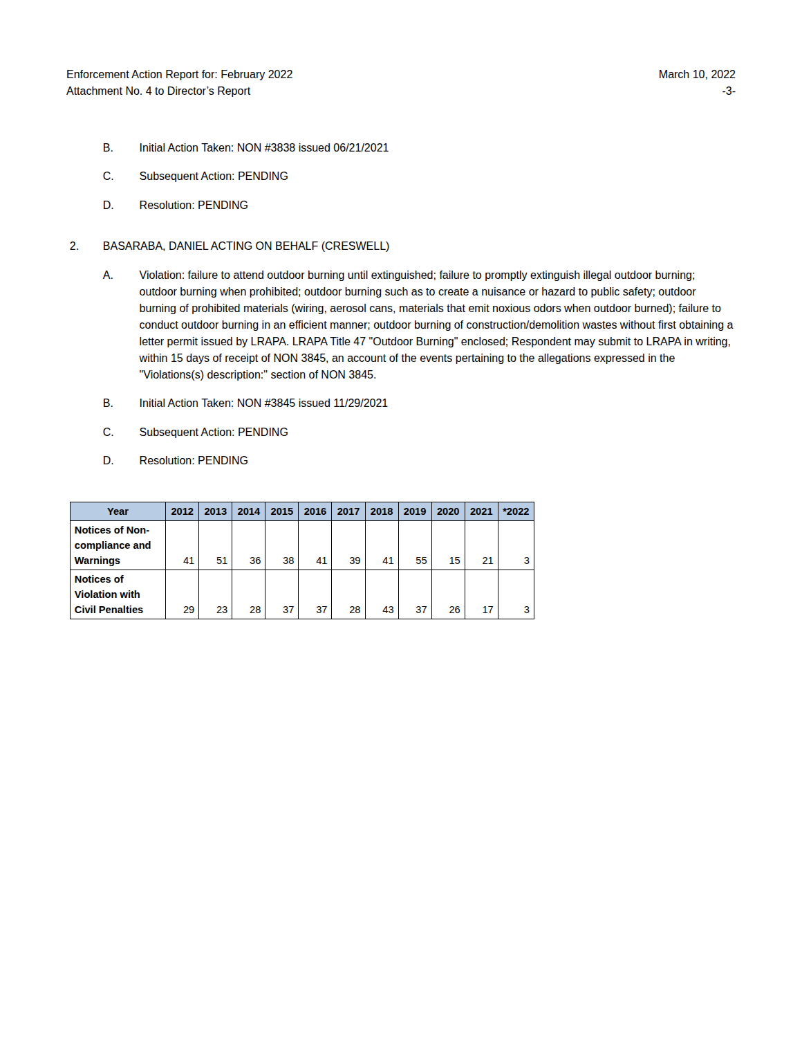Enforcement Action Report for: February 2022 Attachment No. 4 to Director’s Report
March 10, 2022 -3-
B.
Initial Action Taken: NON #3838 issued 06/21/2021
C.
Subsequent Action: PENDING
D.
Resolution: PENDING
2.
BASARABA, DANIEL ACTING ON BEHALF (CRESWELL)
A.
Violation: failure to attend outdoor burning until extinguished; failure to promptly extinguish illegal outdoor burning; outdoor burning when prohibited; outdoor burning such as to create a nuisance or hazard to public safety; outdoor burning of prohibited materials (wiring, aerosol cans, materials that emit noxious odors when outdoor burned); failure to conduct outdoor burning in an efficient manner; outdoor burning of construction/demolition wastes without first obtaining a letter permit issued by LRAPA. LRAPA Title 47 "Outdoor Burning" enclosed; Respondent may submit to LRAPA in writing, within 15 days of receipt of NON 3845, an account of the events pertaining to the allegations expressed in the "Violations(s) description:" section of NON 3845.
B.
Initial Action Taken: NON #3845 issued 11/29/2021
C.
Subsequent Action: PENDING
D.
Resolution: PENDING
| Year | 2012 | 2013 | 2014 | 2015 | 2016 | 2017 | 2018 | 2019 | 2020 | 2021 | *2022 |
| --- | --- | --- | --- | --- | --- | --- | --- | --- | --- | --- | --- |
| Notices of Non-compliance and Warnings | 41 | 51 | 36 | 38 | 41 | 39 | 41 | 55 | 15 | 21 | 3 |
| Notices of Violation with Civil Penalties | 29 | 23 | 28 | 37 | 37 | 28 | 43 | 37 | 26 | 17 | 3 |